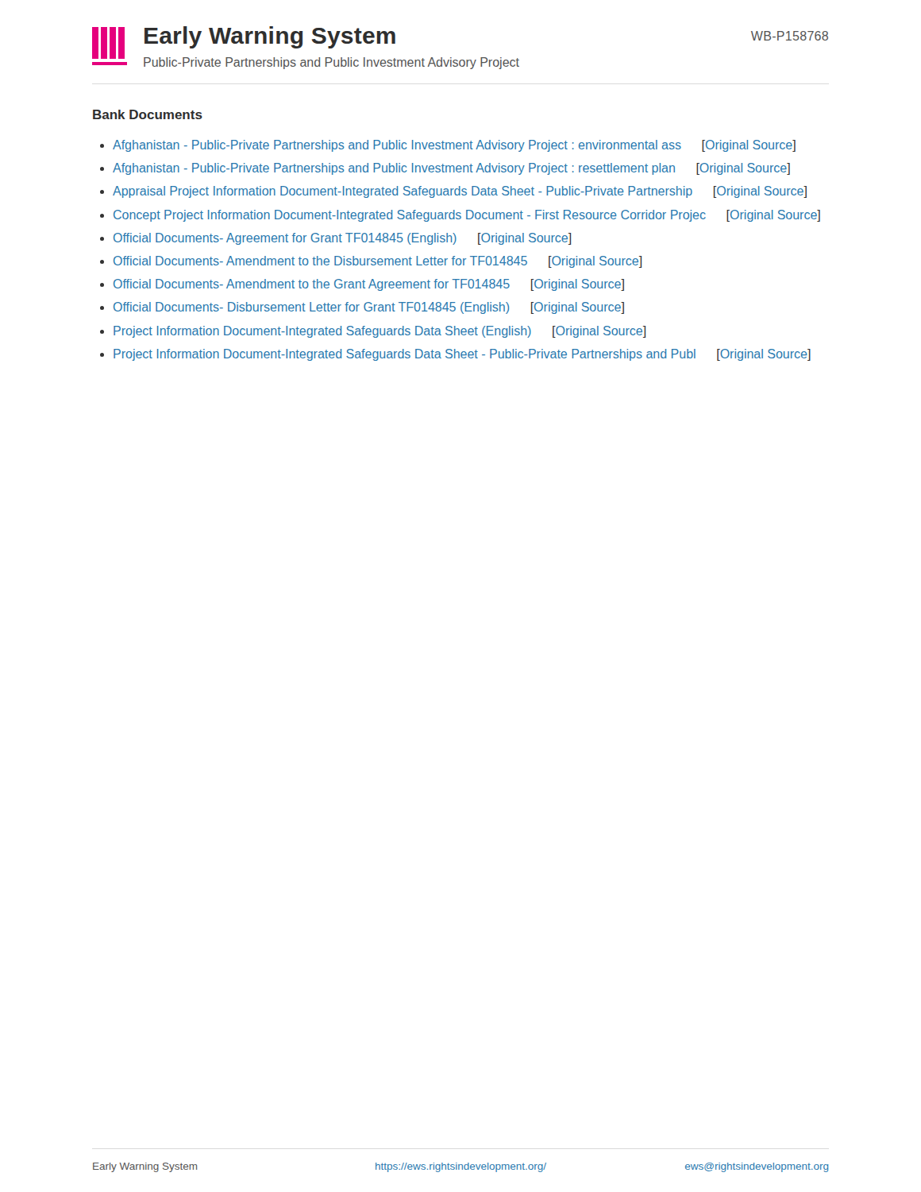Early Warning System
Public-Private Partnerships and Public Investment Advisory Project
WB-P158768
Bank Documents
Afghanistan - Public-Private Partnerships and Public Investment Advisory Project : environmental ass [Original Source]
Afghanistan - Public-Private Partnerships and Public Investment Advisory Project : resettlement plan [Original Source]
Appraisal Project Information Document-Integrated Safeguards Data Sheet - Public-Private Partnership [Original Source]
Concept Project Information Document-Integrated Safeguards Document - First Resource Corridor Projec [Original Source]
Official Documents- Agreement for Grant TF014845 (English) [Original Source]
Official Documents- Amendment to the Disbursement Letter for TF014845 [Original Source]
Official Documents- Amendment to the Grant Agreement for TF014845 [Original Source]
Official Documents- Disbursement Letter for Grant TF014845 (English) [Original Source]
Project Information Document-Integrated Safeguards Data Sheet (English) [Original Source]
Project Information Document-Integrated Safeguards Data Sheet - Public-Private Partnerships and Publ [Original Source]
Early Warning System
https://ews.rightsindevelopment.org/
ews@rightsindevelopment.org